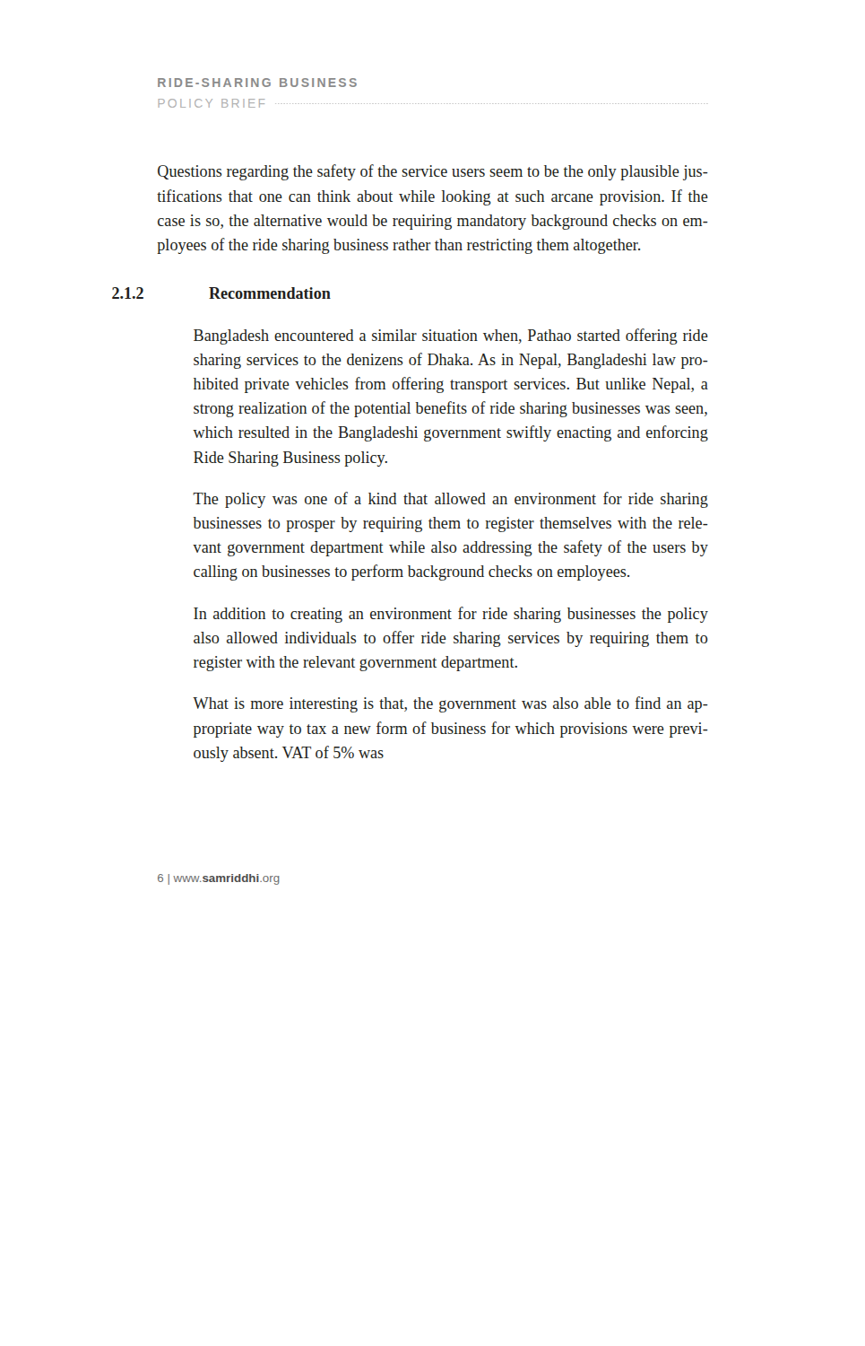Ride-Sharing Business
Policy Brief
Questions regarding the safety of the service users seem to be the only plausible justifications that one can think about while looking at such arcane provision. If the case is so, the alternative would be requiring mandatory background checks on employees of the ride sharing business rather than restricting them altogether.
2.1.2 Recommendation
Bangladesh encountered a similar situation when, Pathao started offering ride sharing services to the denizens of Dhaka. As in Nepal, Bangladeshi law prohibited private vehicles from offering transport services. But unlike Nepal, a strong realization of the potential benefits of ride sharing businesses was seen, which resulted in the Bangladeshi government swiftly enacting and enforcing Ride Sharing Business policy.
The policy was one of a kind that allowed an environment for ride sharing businesses to prosper by requiring them to register themselves with the relevant government department while also addressing the safety of the users by calling on businesses to perform background checks on employees.
In addition to creating an environment for ride sharing businesses the policy also allowed individuals to offer ride sharing services by requiring them to register with the relevant government department.
What is more interesting is that, the government was also able to find an appropriate way to tax a new form of business for which provisions were previously absent. VAT of 5% was
6 | www.samriddhi.org